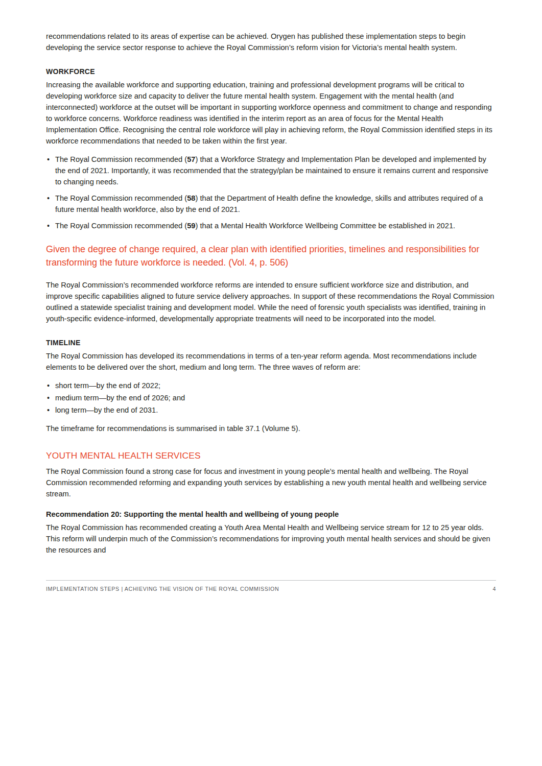recommendations related to its areas of expertise can be achieved. Orygen has published these implementation steps to begin developing the service sector response to achieve the Royal Commission’s reform vision for Victoria’s mental health system.
WORKFORCE
Increasing the available workforce and supporting education, training and professional development programs will be critical to developing workforce size and capacity to deliver the future mental health system. Engagement with the mental health (and interconnected) workforce at the outset will be important in supporting workforce openness and commitment to change and responding to workforce concerns. Workforce readiness was identified in the interim report as an area of focus for the Mental Health Implementation Office. Recognising the central role workforce will play in achieving reform, the Royal Commission identified steps in its workforce recommendations that needed to be taken within the first year.
The Royal Commission recommended (57) that a Workforce Strategy and Implementation Plan be developed and implemented by the end of 2021. Importantly, it was recommended that the strategy/plan be maintained to ensure it remains current and responsive to changing needs.
The Royal Commission recommended (58) that the Department of Health define the knowledge, skills and attributes required of a future mental health workforce, also by the end of 2021.
The Royal Commission recommended (59) that a Mental Health Workforce Wellbeing Committee be established in 2021.
Given the degree of change required, a clear plan with identified priorities, timelines and responsibilities for transforming the future workforce is needed. (Vol. 4, p. 506)
The Royal Commission’s recommended workforce reforms are intended to ensure sufficient workforce size and distribution, and improve specific capabilities aligned to future service delivery approaches. In support of these recommendations the Royal Commission outlined a statewide specialist training and development model. While the need of forensic youth specialists was identified, training in youth-specific evidence-informed, developmentally appropriate treatments will need to be incorporated into the model.
TIMELINE
The Royal Commission has developed its recommendations in terms of a ten-year reform agenda. Most recommendations include elements to be delivered over the short, medium and long term. The three waves of reform are:
short term—by the end of 2022;
medium term—by the end of 2026; and
long term—by the end of 2031.
The timeframe for recommendations is summarised in table 37.1 (Volume 5).
YOUTH MENTAL HEALTH SERVICES
The Royal Commission found a strong case for focus and investment in young people’s mental health and wellbeing. The Royal Commission recommended reforming and expanding youth services by establishing a new youth mental health and wellbeing service stream.
Recommendation 20: Supporting the mental health and wellbeing of young people
The Royal Commission has recommended creating a Youth Area Mental Health and Wellbeing service stream for 12 to 25 year olds. This reform will underpin much of the Commission’s recommendations for improving youth mental health services and should be given the resources and
IMPLEMENTATION STEPS | ACHIEVING THE VISION OF THE ROYAL COMMISSION 4